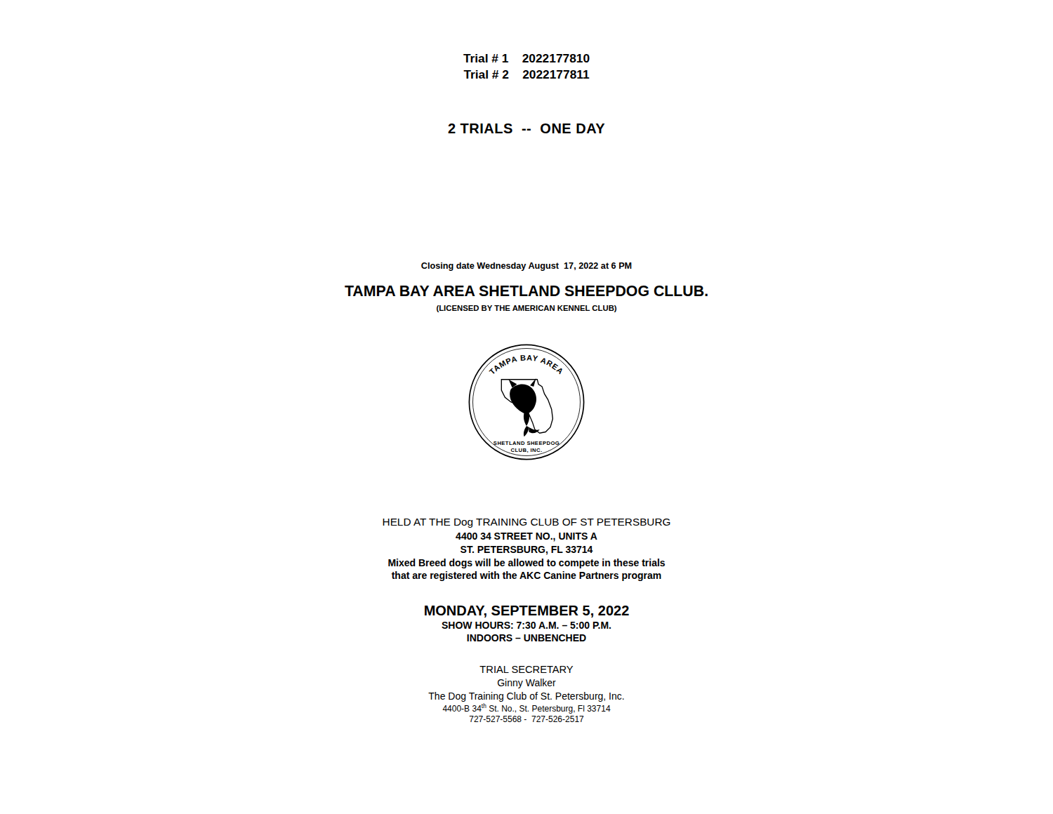Trial # 1 2022177810
Trial # 2 2022177811
2 TRIALS -- ONE DAY
Closing date Wednesday August 17, 2022 at 6 PM
TAMPA BAY AREA SHETLAND SHEEPDOG CLLUB.
(LICENSED BY THE AMERICAN KENNEL CLUB)
TAMPA BAY AREA SHETLAND SHEEPDOG CLUB, INC.
HELD AT THE Dog TRAINING CLUB OF ST PETERSBURG
4400 34 STREET NO., UNITS A
ST. PETERSBURG, FL 33714
Mixed Breed dogs will be allowed to compete in these trials
that are registered with the AKC Canine Partners program
MONDAY, SEPTEMBER 5, 2022
SHOW HOURS: 7:30 A.M. – 5:00 P.M.
INDOORS – UNBENCHED
TRIAL SECRETARY
Ginny Walker
The Dog Training Club of St. Petersburg, Inc.
4400-B 34th St. No., St. Petersburg, Fl 33714
727-527-5568 - 727-526-2517